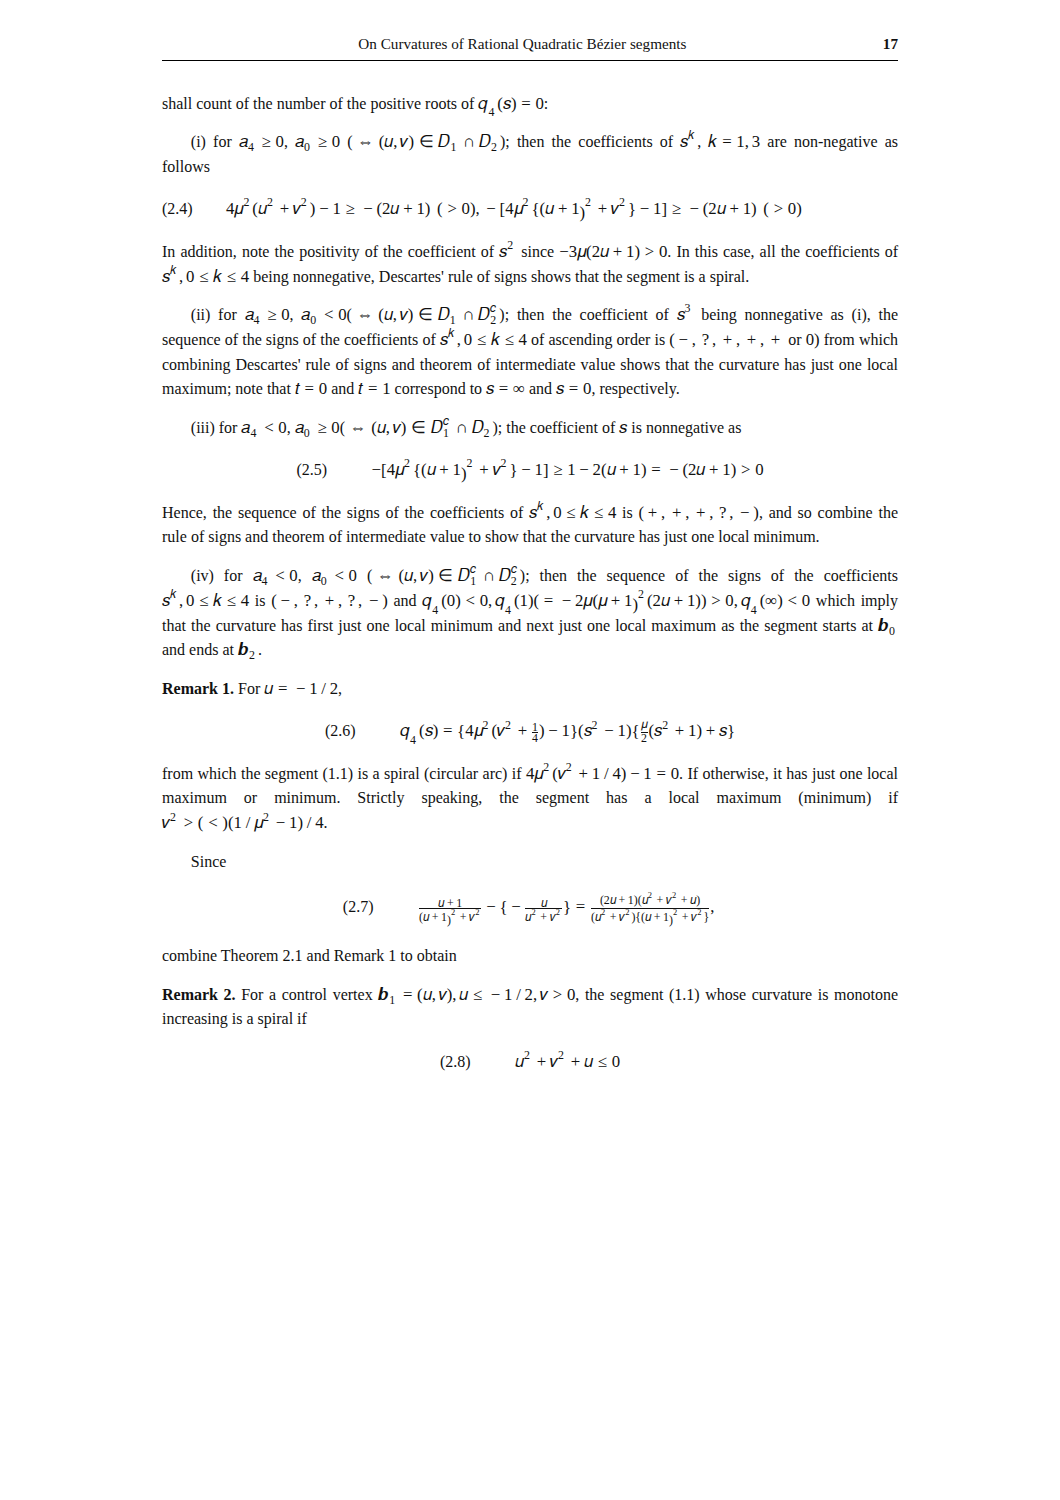On Curvatures of Rational Quadratic Bézier segments 17
shall count of the number of the positive roots of q4(s)=0:
(i) for a4≥0, a0≥0 (⇔(u,v)∈D1∩D2); then the coefficients of sk, k=1,3 are non-negative as follows
(2.4) 4μ2(u2+v2)−1≥−(2u+1) (>0), −[4μ2{(u+1)2+v2}−1] ≥−(2u+1) (>0)
In addition, note the positivity of the coefficient of s2 since −3μ(2u+1)>0. In this case, all the coefficients of sk,0≤k≤4 being nonnegative, Descartes' rule of signs shows that the segment is a spiral.
(ii) for a4≥0, a0<0(⇔(u,v)∈D1∩D2c); then the coefficient of s3 being nonnegative as (i), the sequence of the signs of the coefficients of sk,0≤k≤4 of ascending order is (−,?,+,+,+ or 0) from which combining Descartes' rule of signs and theorem of intermediate value shows that the curvature has just one local maximum; note that t=0 and t=1 correspond to s=∞ and s=0, respectively.
(iii) for a4<0, a0≥0(⇔(u,v)∈D1c∩D2); the coefficient of s is nonnegative as
(2.5) −[4μ2{(u+1)2+v2}−1] ≥1−2(u+1)=−(2u+1)>0
Hence, the sequence of the signs of the coefficients of sk,0≤k≤4 is (+,+,+,?,−), and so combine the rule of signs and theorem of intermediate value to show that the curvature has just one local minimum.
(iv) for a4<0, a0<0 (⇔(u,v)∈D1c∩D2c); then the sequence of the signs of the coefficients sk,0≤k≤4 is (−,?,+,?,−) and q4(0)<0,q4(1)(=−2μ(μ+1)2(2u+1))>0,q4(∞)<0 which imply that the curvature has first just one local minimum and next just one local maximum as the segment starts at 𝒃0 and ends at 𝒃2.
Remark 1. For u=−1/2,
(2.6) q4(s)= {4μ2(v2+14)−1} (s2−1) {μ2(s2+1)+s}
from which the segment (1.1) is a spiral (circular arc) if 4μ2(v2+1/4)−1=0. If otherwise, it has just one local maximum or minimum. Strictly speaking, the segment has a local maximum (minimum) if v2>(<)(1/μ2−1)/4.
Since
(2.7) u+1 (u+1)2+v2 − {−uu2+v2} = (2u+1)(u2+v2+u) (u2+v2){(u+1)2+v2} ,
combine Theorem 2.1 and Remark 1 to obtain
Remark 2. For a control vertex 𝒃1=(u,v),u≤−1/2,v>0, the segment (1.1) whose curvature is monotone increasing is a spiral if
(2.8) u2+v2+u≤0